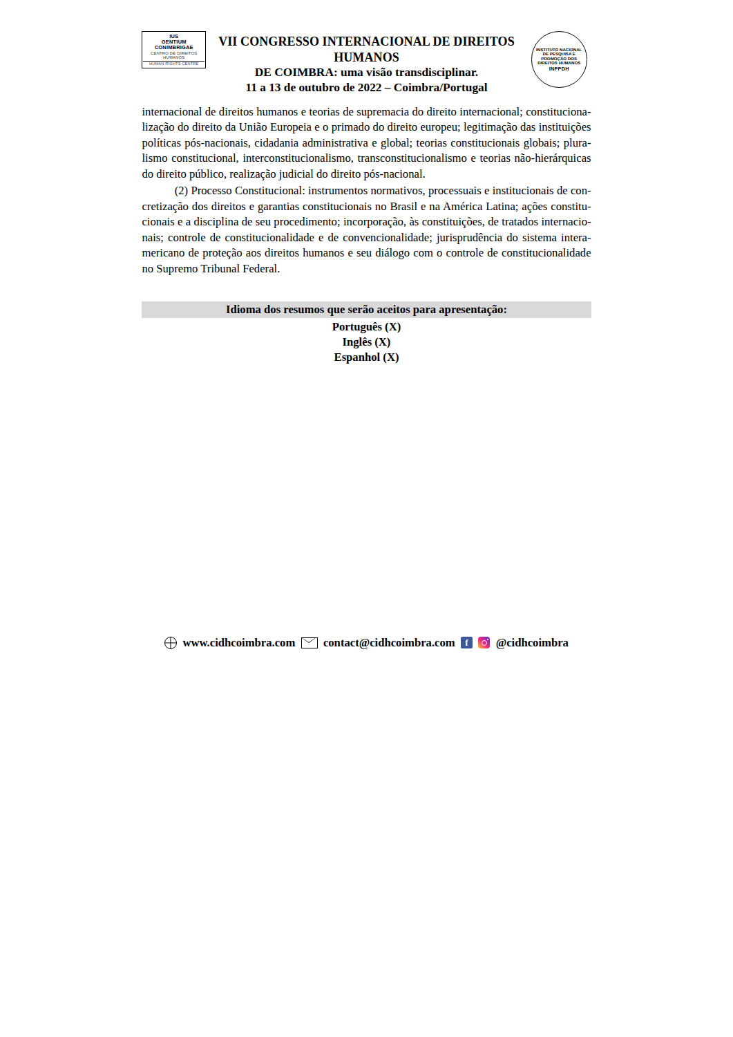IUS
GENTIUM
CONIMBRIGAE CENTRO DE DIREITOS
HUMANOS HUMAN RIGHTS CENTRE
VII CONGRESSO INTERNACIONAL DE DIREITOS HUMANOS
DE COIMBRA: uma visão transdisciplinar.
11 a 13 de outubro de 2022 – Coimbra/Portugal
INSTITUTO NACIONAL DE PESQUISA E PROMOÇÃO DOS DIREITOS HUMANOS INPPDH
internacional de direitos humanos e teorias de supremacia do direito internacional; constitucionalização do direito da União Europeia e o primado do direito europeu; legitimação das instituições políticas pós-nacionais, cidadania administrativa e global; teorias constitucionais globais; pluralismo constitucional, interconstitucionalismo, transconstitucionalismo e teorias não-hierárquicas do direito público, realização judicial do direito pós-nacional.
(2) Processo Constitucional: instrumentos normativos, processuais e institucionais de concretização dos direitos e garantias constitucionais no Brasil e na América Latina; ações constitucionais e a disciplina de seu procedimento; incorporação, às constituições, de tratados internacionais; controle de constitucionalidade e de convencionalidade; jurisprudência do sistema interamericano de proteção aos direitos humanos e seu diálogo com o controle de constitucionalidade no Supremo Tribunal Federal.
Idioma dos resumos que serão aceitos para apresentação:
Português (X)
Inglês (X)
Espanhol (X)
www.cidhcoimbra.com contact@cidhcoimbra.com f @cidhcoimbra